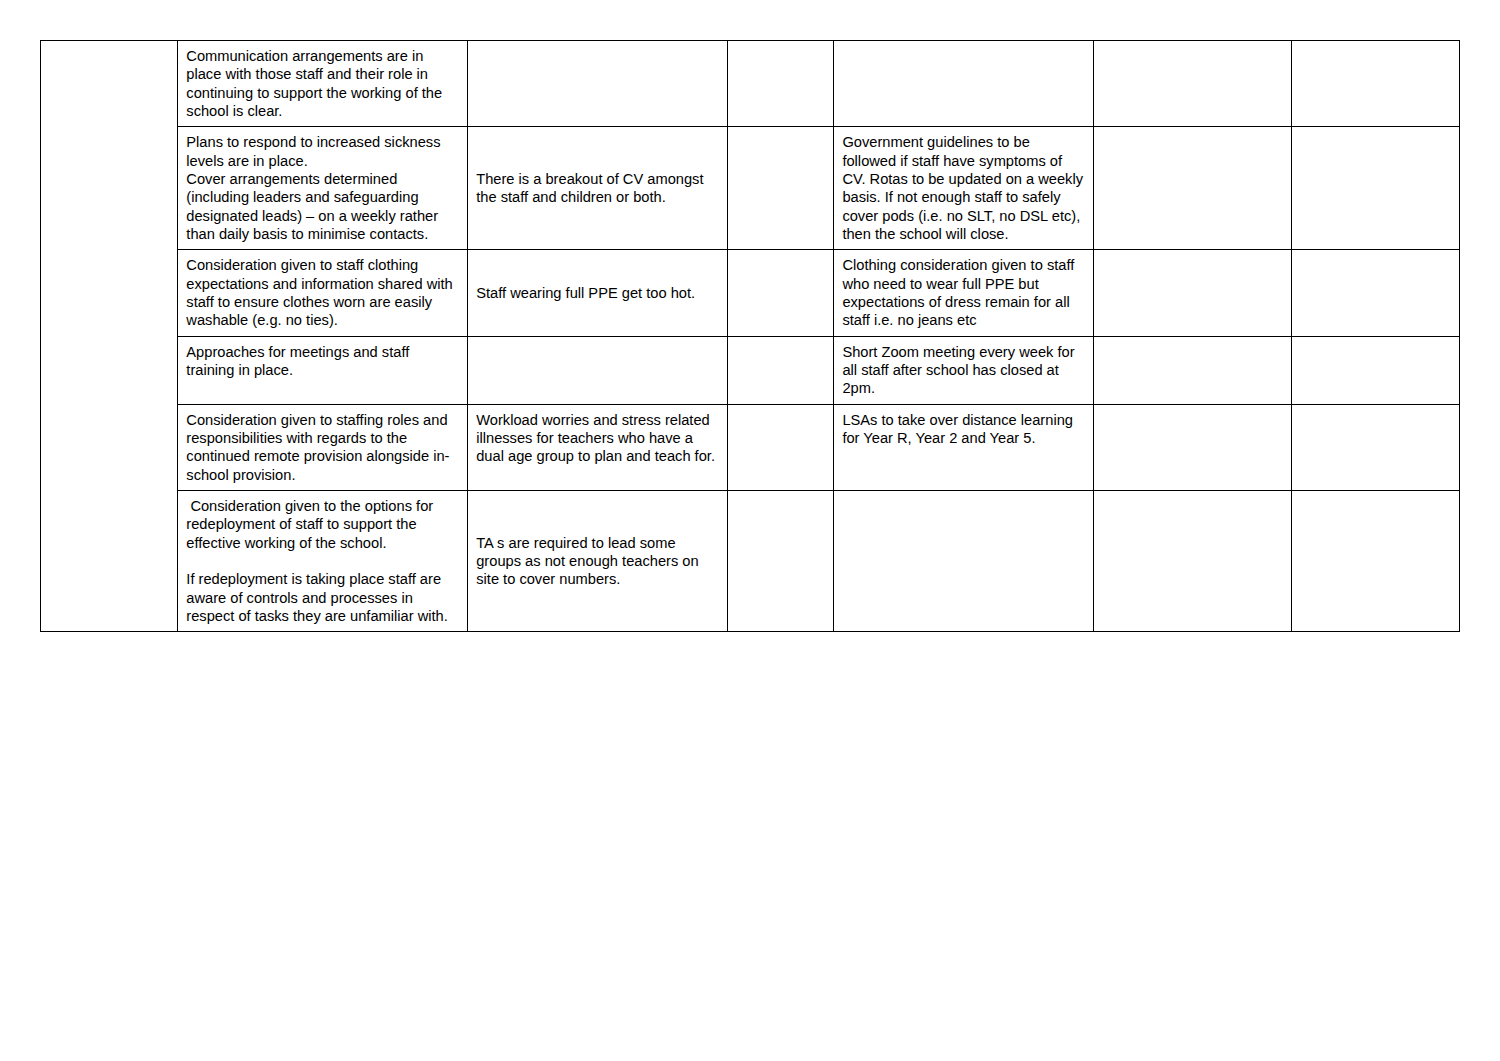| | Communication arrangements are in place with those staff and their role in continuing to support the working of the school is clear. | | | | | |
| Plans to respond to increased sickness levels are in place. Cover arrangements determined (including leaders and safeguarding designated leads) – on a weekly rather than daily basis to minimise contacts. | There is a breakout of CV amongst the staff and children or both. | | Government guidelines to be followed if staff have symptoms of CV. Rotas to be updated on a weekly basis. If not enough staff to safely cover pods (i.e. no SLT, no DSL etc), then the school will close. | | |
| Consideration given to staff clothing expectations and information shared with staff to ensure clothes worn are easily washable (e.g. no ties). | Staff wearing full PPE get too hot. | | Clothing consideration given to staff who need to wear full PPE but expectations of dress remain for all staff i.e. no jeans etc | | |
| Approaches for meetings and staff training in place. | | | Short Zoom meeting every week for all staff after school has closed at 2pm. | | |
| Consideration given to staffing roles and responsibilities with regards to the continued remote provision alongside in-school provision. | Workload worries and stress related illnesses for teachers who have a dual age group to plan and teach for. | | LSAs to take over distance learning for Year R, Year 2 and Year 5. | | |
| Consideration given to the options for redeployment of staff to support the effective working of the school. If redeployment is taking place staff are aware of controls and processes in respect of tasks they are unfamiliar with. | TA s are required to lead some groups as not enough teachers on site to cover numbers. | | | | |